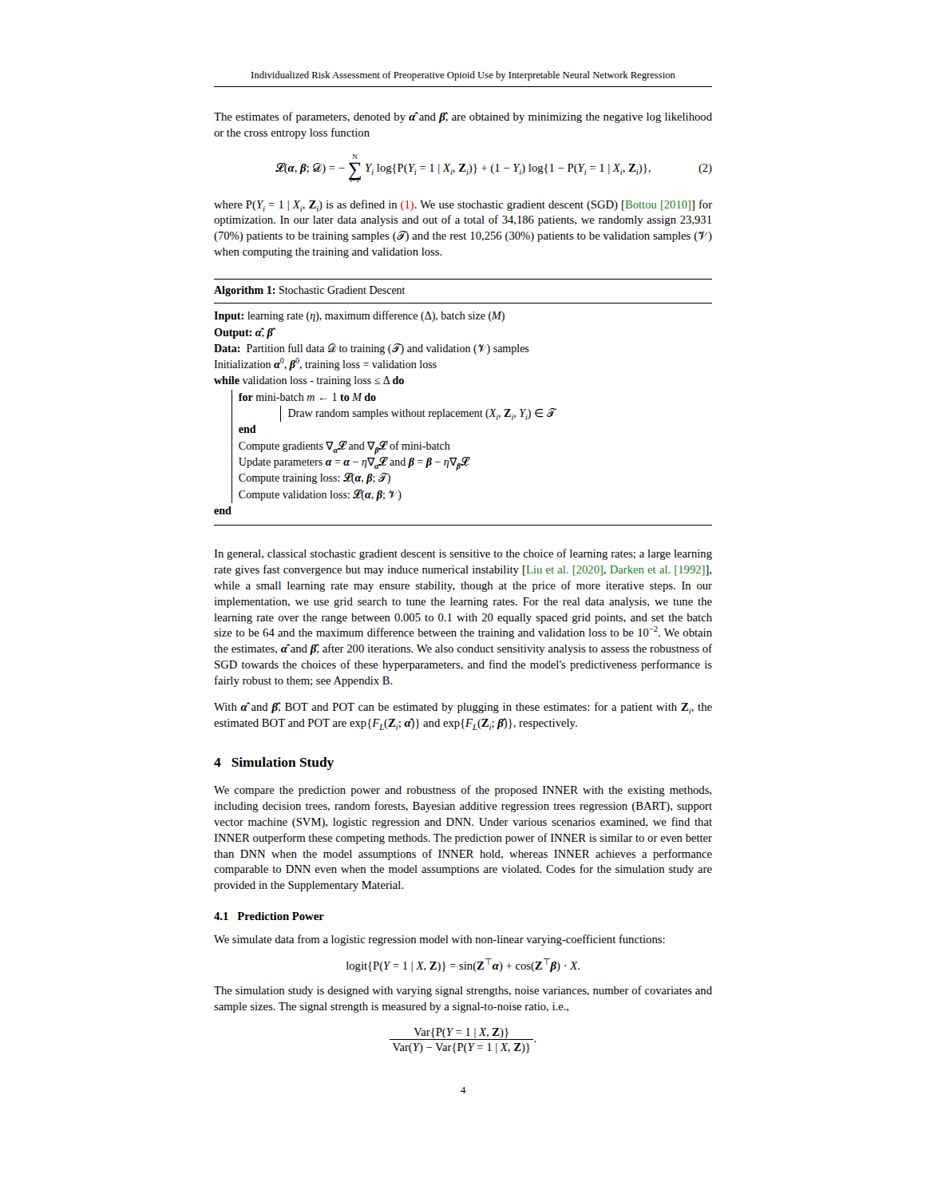Individualized Risk Assessment of Preoperative Opioid Use by Interpretable Neural Network Regression
The estimates of parameters, denoted by α̂ and β̂, are obtained by minimizing the negative log likelihood or the cross entropy loss function
𝓛(α, β; 𝒟) = − N∑i=1 Yi log{P(Yi = 1 | Xi, Zi)} + (1 − Yi) log{1 − P(Yi = 1 | Xi, Zi)}, (2)
where P(Yi = 1 | Xi, Zi) is as defined in (1). We use stochastic gradient descent (SGD) [Bottou [2010]] for optimization. In our later data analysis and out of a total of 34,186 patients, we randomly assign 23,931 (70%) patients to be training samples (𝒯) and the rest 10,256 (30%) patients to be validation samples (𝒱) when computing the training and validation loss.
Algorithm 1: Stochastic Gradient Descent
Input: learning rate (η), maximum difference (Δ), batch size (M)
Output: α̂, β̂
Data: Partition full data 𝒟 to training (𝒯) and validation (𝒱) samples
Initialization α0, β0, training loss = validation loss
while validation loss - training loss ≤ Δ do
for mini-batch m ← 1 to M do
Draw random samples without replacement (Xi, Zi, Yi) ∈ 𝒯
end
Compute gradients ∇α𝓛 and ∇β𝓛 of mini-batch
Update parameters α = α − η∇α𝓛 and β = β − η∇β𝓛
Compute training loss: 𝓛(α, β; 𝒯)
Compute validation loss: 𝓛(α, β; 𝒱)
end
In general, classical stochastic gradient descent is sensitive to the choice of learning rates; a large learning rate gives fast convergence but may induce numerical instability [Liu et al. [2020], Darken et al. [1992]], while a small learning rate may ensure stability, though at the price of more iterative steps. In our implementation, we use grid search to tune the learning rates. For the real data analysis, we tune the learning rate over the range between 0.005 to 0.1 with 20 equally spaced grid points, and set the batch size to be 64 and the maximum difference between the training and validation loss to be 10−2. We obtain the estimates, α̂ and β̂, after 200 iterations. We also conduct sensitivity analysis to assess the robustness of SGD towards the choices of these hyperparameters, and find the model's predictiveness performance is fairly robust to them; see Appendix B.
With α̂ and β̂, BOT and POT can be estimated by plugging in these estimates: for a patient with Zi, the estimated BOT and POT are exp{FL(Zi; α̂)} and exp{FL(Zi; β̂)}, respectively.
4 Simulation Study
We compare the prediction power and robustness of the proposed INNER with the existing methods, including decision trees, random forests, Bayesian additive regression trees regression (BART), support vector machine (SVM), logistic regression and DNN. Under various scenarios examined, we find that INNER outperform these competing methods. The prediction power of INNER is similar to or even better than DNN when the model assumptions of INNER hold, whereas INNER achieves a performance comparable to DNN even when the model assumptions are violated. Codes for the simulation study are provided in the Supplementary Material.
4.1 Prediction Power
We simulate data from a logistic regression model with non-linear varying-coefficient functions:
logit{P(Y = 1 | X, Z)} = sin(Z⊤α) + cos(Z⊤β) · X.
The simulation study is designed with varying signal strengths, noise variances, number of covariates and sample sizes. The signal strength is measured by a signal-to-noise ratio, i.e.,
Var{P(Y = 1 | X, Z)} Var(Y) − Var{P(Y = 1 | X, Z)} .
4